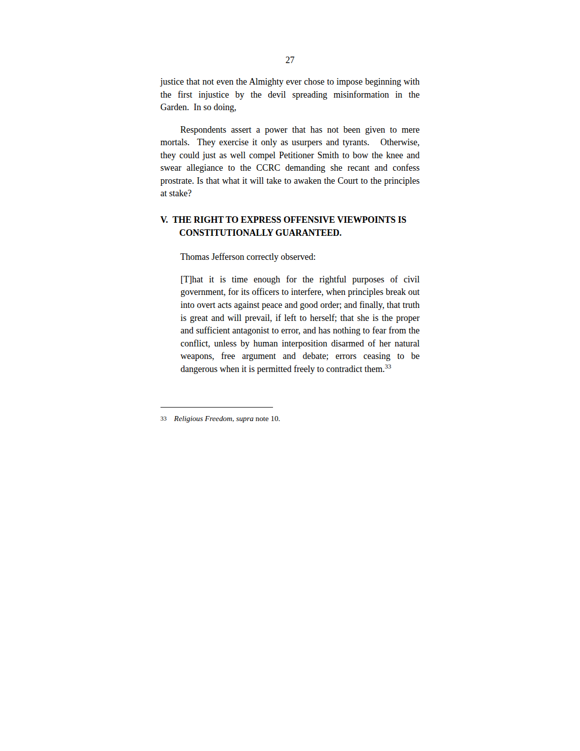27
justice that not even the Almighty ever chose to impose beginning with the first injustice by the devil spreading misinformation in the Garden. In so doing,
Respondents assert a power that has not been given to mere mortals. They exercise it only as usurpers and tyrants. Otherwise, they could just as well compel Petitioner Smith to bow the knee and swear allegiance to the CCRC demanding she recant and confess prostrate. Is that what it will take to awaken the Court to the principles at stake?
V. THE RIGHT TO EXPRESS OFFENSIVE VIEWPOINTS IS CONSTITUTIONALLY GUARANTEED.
Thomas Jefferson correctly observed:
[T]hat it is time enough for the rightful purposes of civil government, for its officers to interfere, when principles break out into overt acts against peace and good order; and finally, that truth is great and will prevail, if left to herself; that she is the proper and sufficient antagonist to error, and has nothing to fear from the conflict, unless by human interposition disarmed of her natural weapons, free argument and debate; errors ceasing to be dangerous when it is permitted freely to contradict them.33
33 Religious Freedom, supra note 10.